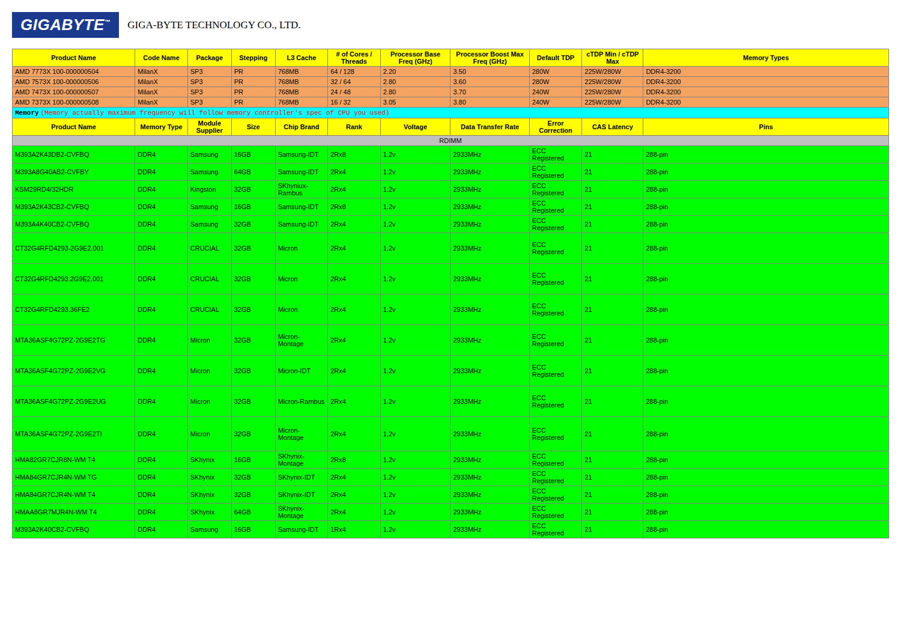GIGABYTE™
GIGA-BYTE TECHNOLOGY CO., LTD.
| Product Name | Code Name | Package | Stepping | L3 Cache | # of Cores / Threads | Processor Base Freq (GHz) | Processor Boost Max Freq (GHz) | Default TDP | cTDP Min / cTDP Max | Memory Types |
| --- | --- | --- | --- | --- | --- | --- | --- | --- | --- | --- |
| AMD 7773X 100-000000504 | MilanX | SP3 | PR | 768MB | 64 / 128 | 2.20 | 3.50 | 280W | 225W/280W | DDR4-3200 |
| AMD 7573X 100-000000506 | MilanX | SP3 | PR | 768MB | 32 / 64 | 2.80 | 3.60 | 280W | 225W/280W | DDR4-3200 |
| AMD 7473X 100-000000507 | MilanX | SP3 | PR | 768MB | 24 / 48 | 2.80 | 3.70 | 240W | 225W/280W | DDR4-3200 |
| AMD 7373X 100-000000508 | MilanX | SP3 | PR | 768MB | 16 / 32 | 3.05 | 3.80 | 240W | 225W/280W | DDR4-3200 |
| Memory (Memory actually maximum frequency will follow memory controller's spec of CPU you used) |
| Product Name | Memory Type | Module Supplier | Size | Chip Brand | Rank | Voltage | Data Transfer Rate | Error Correction | CAS Latency | Pins |
| RDIMM |
| M393A2K43DB2-CVFBQ | DDR4 | Samsung | 16GB | Samsung-IDT | 2Rx8 | 1.2v | 2933MHz | ECC Registered | 21 | 288-pin |
| M393A8G40AB2-CVFBY | DDR4 | Samsung | 64GB | Samsung-IDT | 2Rx4 | 1.2v | 2933MHz | ECC Registered | 21 | 288-pin |
| KSM29RD4/32HDR | DDR4 | Kingston | 32GB | SKhyniux-Rambus | 2Rx4 | 1.2v | 2933MHz | ECC Registered | 21 | 288-pin |
| M393A2K43CB2-CVFBQ | DDR4 | Samsung | 16GB | Samsung-IDT | 2Rx8 | 1.2v | 2933MHz | ECC Registered | 21 | 288-pin |
| M393A4K40CB2-CVFBQ | DDR4 | Samsung | 32GB | Samsung-IDT | 2Rx4 | 1.2v | 2933MHz | ECC Registered | 21 | 288-pin |
| CT32G4RFD4293-2G9E2.001 | DDR4 | CRUCIAL | 32GB | Micron | 2Rx4 | 1.2v | 2933MHz | ECC Registered | 21 | 288-pin |
| CT32G4RFD4293.2G9E2.001 | DDR4 | CRUCIAL | 32GB | Micron | 2Rx4 | 1.2v | 2933MHz | ECC Registered | 21 | 288-pin |
| CT32G4RFD4293.36FE2 | DDR4 | CRUCIAL | 32GB | Micron | 2Rx4 | 1.2v | 2933MHz | ECC Registered | 21 | 288-pin |
| MTA36ASF4G72PZ-2G9E2TG | DDR4 | Micron | 32GB | Micron-Montage | 2Rx4 | 1.2v | 2933MHz | ECC Registered | 21 | 288-pin |
| MTA36ASF4G72PZ-2G9E2VG | DDR4 | Micron | 32GB | Micron-IDT | 2Rx4 | 1.2v | 2933MHz | ECC Registered | 21 | 288-pin |
| MTA36ASF4G72PZ-2G9E2UG | DDR4 | Micron | 32GB | Micron-Rambus | 2Rx4 | 1.2v | 2933MHz | ECC Registered | 21 | 288-pin |
| MTA36ASF4G72PZ-2G9E2TI | DDR4 | Micron | 32GB | Micron-Montage | 2Rx4 | 1.2v | 2933MHz | ECC Registered | 21 | 288-pin |
| HMA82GR7CJR8N-WM T4 | DDR4 | SKhynix | 16GB | SKhynix-Montage | 2Rx8 | 1.2v | 2933MHz | ECC Registered | 21 | 288-pin |
| HMA84GR7CJR4N-WM TG | DDR4 | SKhynix | 32GB | SKhynix-IDT | 2Rx4 | 1.2v | 2933MHz | ECC Registered | 21 | 288-pin |
| HMA84GR7CJR4N-WM T4 | DDR4 | SKhynix | 32GB | SKhynix-IDT | 2Rx4 | 1.2v | 2933MHz | ECC Registered | 21 | 288-pin |
| HMAA8GR7MJR4N-WM T4 | DDR4 | SKhynix | 64GB | SKhynix-Montage | 2Rx4 | 1.2v | 2933MHz | ECC Registered | 21 | 288-pin |
| M393A2K40CB2-CVFBQ | DDR4 | Samsung | 16GB | Samsung-IDT | 1Rx4 | 1.2v | 2933MHz | ECC Registered | 21 | 288-pin |